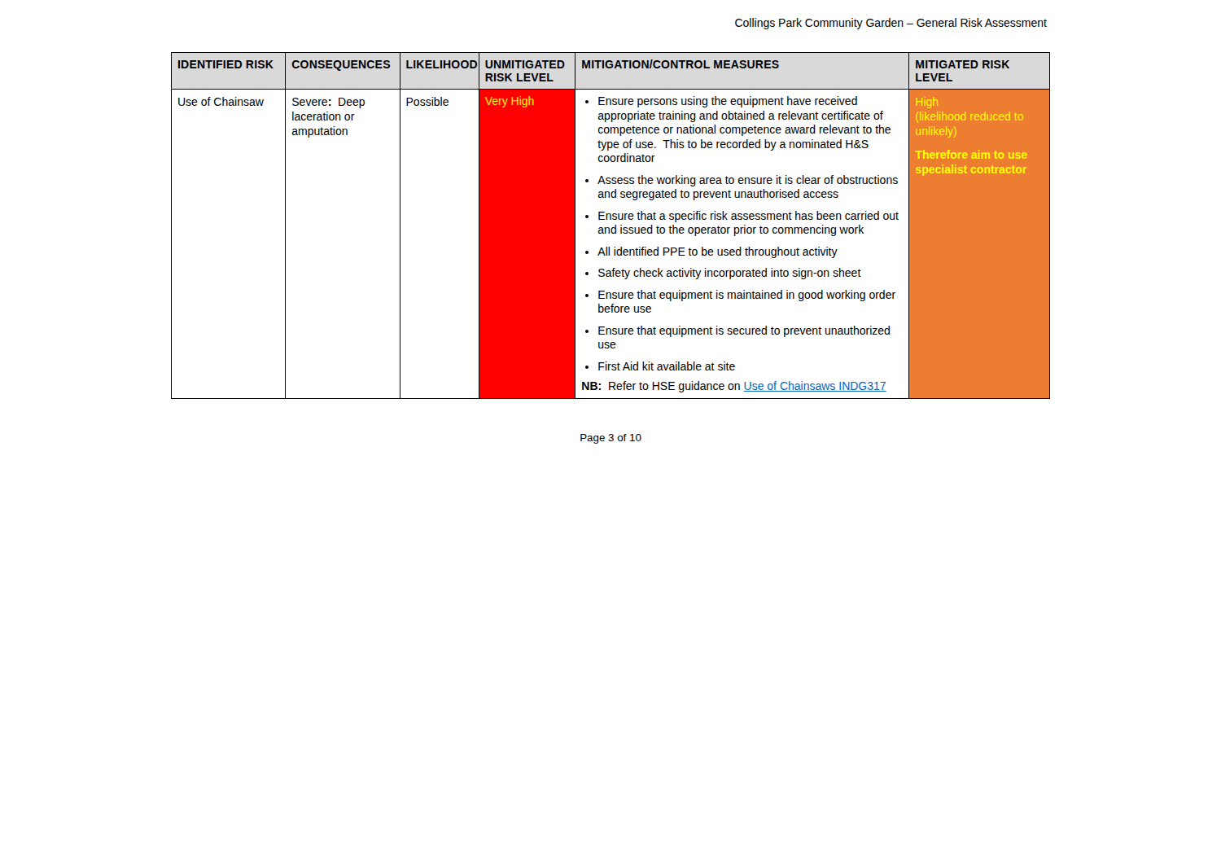Collings Park Community Garden – General Risk Assessment
| IDENTIFIED RISK | CONSEQUENCES | LIKELIHOOD | UNMITIGATED RISK LEVEL | MITIGATION/CONTROL MEASURES | MITIGATED RISK LEVEL |
| --- | --- | --- | --- | --- | --- |
| Use of Chainsaw | Severe : Deep laceration or amputation | Possible | Very High | Ensure persons using the equipment have received appropriate training and obtained a relevant certificate of competence or national competence award relevant to the type of use. This to be recorded by a nominated H&S coordinator Assess the working area to ensure it is clear of obstructions and segregated to prevent unauthorised access Ensure that a specific risk assessment has been carried out and issued to the operator prior to commencing work All identified PPE to be used throughout activity Safety check activity incorporated into sign-on sheet Ensure that equipment is maintained in good working order before use Ensure that equipment is secured to prevent unauthorized use First Aid kit available at site NB: Refer to HSE guidance on Use of Chainsaws INDG317 | High (likelihood reduced to unlikely) Therefore aim to use specialist contractor |
Page 3 of 10